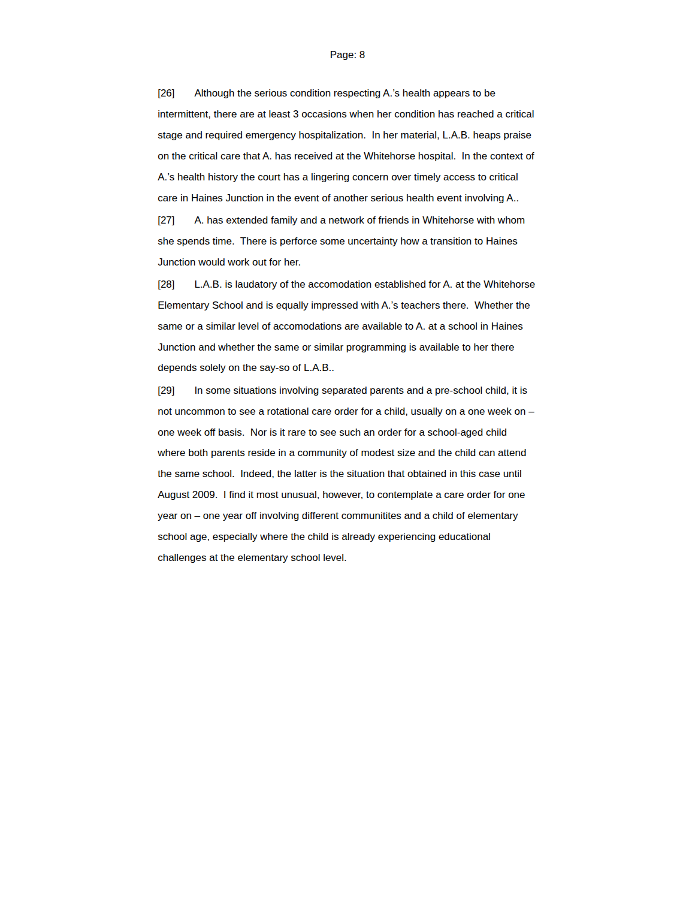Page: 8
[26] Although the serious condition respecting A.’s health appears to be intermittent, there are at least 3 occasions when her condition has reached a critical stage and required emergency hospitalization. In her material, L.A.B. heaps praise on the critical care that A. has received at the Whitehorse hospital. In the context of A.’s health history the court has a lingering concern over timely access to critical care in Haines Junction in the event of another serious health event involving A..
[27] A. has extended family and a network of friends in Whitehorse with whom she spends time. There is perforce some uncertainty how a transition to Haines Junction would work out for her.
[28] L.A.B. is laudatory of the accomodation established for A. at the Whitehorse Elementary School and is equally impressed with A.’s teachers there. Whether the same or a similar level of accomodations are available to A. at a school in Haines Junction and whether the same or similar programming is available to her there depends solely on the say-so of L.A.B..
[29] In some situations involving separated parents and a pre-school child, it is not uncommon to see a rotational care order for a child, usually on a one week on – one week off basis. Nor is it rare to see such an order for a school-aged child where both parents reside in a community of modest size and the child can attend the same school. Indeed, the latter is the situation that obtained in this case until August 2009. I find it most unusual, however, to contemplate a care order for one year on – one year off involving different communitites and a child of elementary school age, especially where the child is already experiencing educational challenges at the elementary school level.